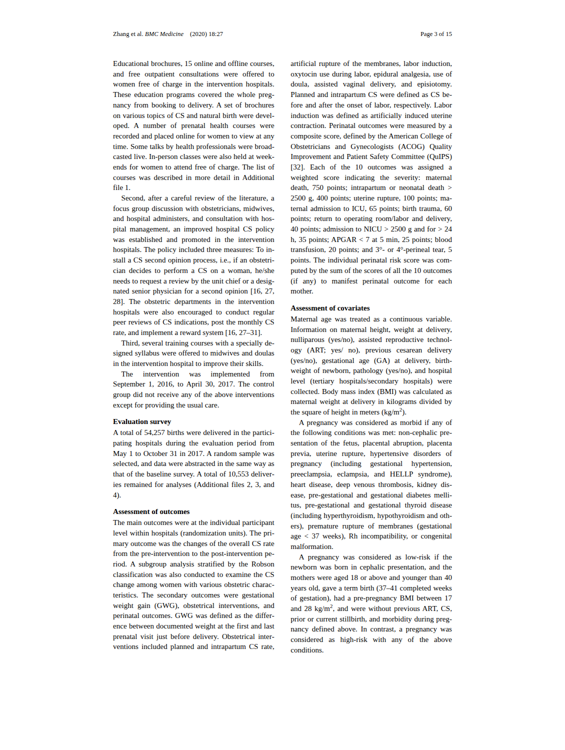Zhang et al. BMC Medicine (2020) 18:27
Page 3 of 15
Educational brochures, 15 online and offline courses, and free outpatient consultations were offered to women free of charge in the intervention hospitals. These education programs covered the whole pregnancy from booking to delivery. A set of brochures on various topics of CS and natural birth were developed. A number of prenatal health courses were recorded and placed online for women to view at any time. Some talks by health professionals were broadcasted live. In-person classes were also held at weekends for women to attend free of charge. The list of courses was described in more detail in Additional file 1.
Second, after a careful review of the literature, a focus group discussion with obstetricians, midwives, and hospital administers, and consultation with hospital management, an improved hospital CS policy was established and promoted in the intervention hospitals. The policy included three measures: To install a CS second opinion process, i.e., if an obstetrician decides to perform a CS on a woman, he/she needs to request a review by the unit chief or a designated senior physician for a second opinion [16, 27, 28]. The obstetric departments in the intervention hospitals were also encouraged to conduct regular peer reviews of CS indications, post the monthly CS rate, and implement a reward system [16, 27–31].
Third, several training courses with a specially designed syllabus were offered to midwives and doulas in the intervention hospital to improve their skills.
The intervention was implemented from September 1, 2016, to April 30, 2017. The control group did not receive any of the above interventions except for providing the usual care.
Evaluation survey
A total of 54,257 births were delivered in the participating hospitals during the evaluation period from May 1 to October 31 in 2017. A random sample was selected, and data were abstracted in the same way as that of the baseline survey. A total of 10,553 deliveries remained for analyses (Additional files 2, 3, and 4).
Assessment of outcomes
The main outcomes were at the individual participant level within hospitals (randomization units). The primary outcome was the changes of the overall CS rate from the pre-intervention to the post-intervention period. A subgroup analysis stratified by the Robson classification was also conducted to examine the CS change among women with various obstetric characteristics. The secondary outcomes were gestational weight gain (GWG), obstetrical interventions, and perinatal outcomes. GWG was defined as the difference between documented weight at the first and last prenatal visit just before delivery. Obstetrical interventions included planned and intrapartum CS rate, artificial rupture of the membranes, labor induction, oxytocin use during labor, epidural analgesia, use of doula, assisted vaginal delivery, and episiotomy. Planned and intrapartum CS were defined as CS before and after the onset of labor, respectively. Labor induction was defined as artificially induced uterine contraction. Perinatal outcomes were measured by a composite score, defined by the American College of Obstetricians and Gynecologists (ACOG) Quality Improvement and Patient Safety Committee (QuIPS) [32]. Each of the 10 outcomes was assigned a weighted score indicating the severity: maternal death, 750 points; intrapartum or neonatal death > 2500 g, 400 points; uterine rupture, 100 points; maternal admission to ICU, 65 points; birth trauma, 60 points; return to operating room/labor and delivery, 40 points; admission to NICU > 2500 g and for > 24 h, 35 points; APGAR < 7 at 5 min, 25 points; blood transfusion, 20 points; and 3°- or 4°-perineal tear, 5 points. The individual perinatal risk score was computed by the sum of the scores of all the 10 outcomes (if any) to manifest perinatal outcome for each mother.
Assessment of covariates
Maternal age was treated as a continuous variable. Information on maternal height, weight at delivery, nulliparous (yes/no), assisted reproductive technology (ART; yes/ no), previous cesarean delivery (yes/no), gestational age (GA) at delivery, birthweight of newborn, pathology (yes/no), and hospital level (tertiary hospitals/secondary hospitals) were collected. Body mass index (BMI) was calculated as maternal weight at delivery in kilograms divided by the square of height in meters (kg/m2).
A pregnancy was considered as morbid if any of the following conditions was met: non-cephalic presentation of the fetus, placental abruption, placenta previa, uterine rupture, hypertensive disorders of pregnancy (including gestational hypertension, preeclampsia, eclampsia, and HELLP syndrome), heart disease, deep venous thrombosis, kidney disease, pre-gestational and gestational diabetes mellitus, pre-gestational and gestational thyroid disease (including hyperthyroidism, hypothyroidism and others), premature rupture of membranes (gestational age < 37 weeks), Rh incompatibility, or congenital malformation.
A pregnancy was considered as low-risk if the newborn was born in cephalic presentation, and the mothers were aged 18 or above and younger than 40 years old, gave a term birth (37–41 completed weeks of gestation), had a pre-pregnancy BMI between 17 and 28 kg/m2, and were without previous ART, CS, prior or current stillbirth, and morbidity during pregnancy defined above. In contrast, a pregnancy was considered as high-risk with any of the above conditions.